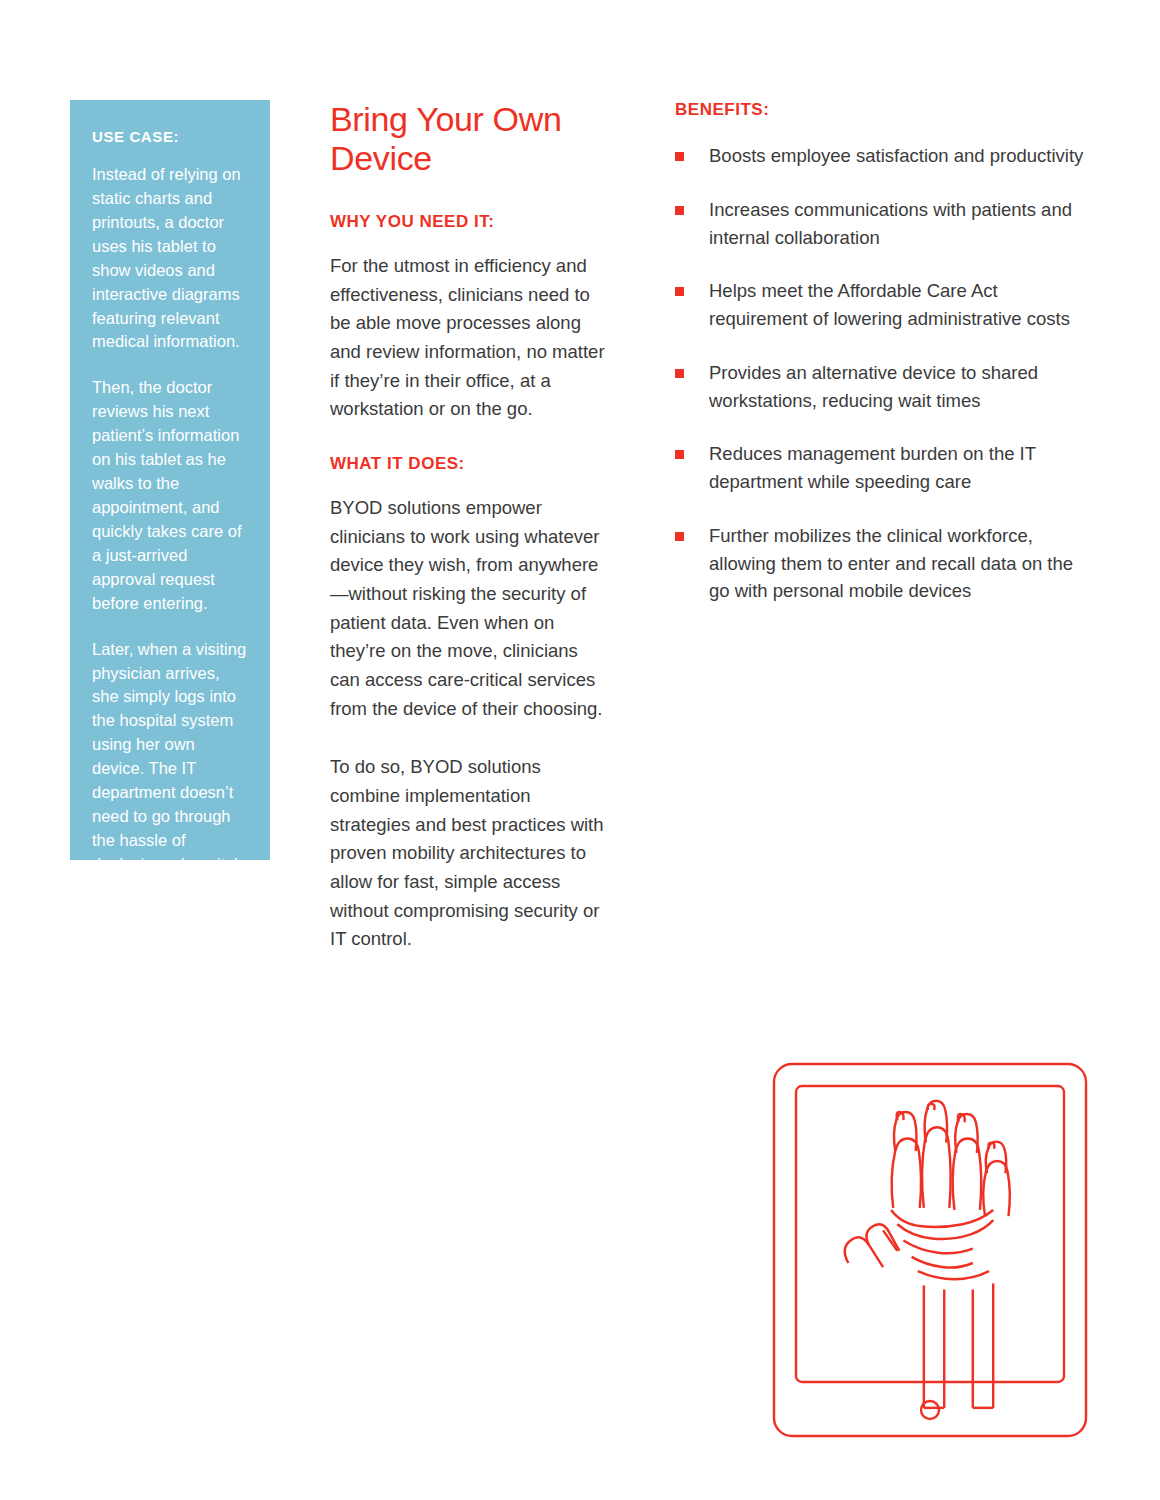Use Case:
Instead of relying on static charts and printouts, a doctor uses his tablet to show videos and interactive diagrams featuring relevant medical information.
Then, the doctor reviews his next patient’s information on his tablet as he walks to the appointment, and quickly takes care of a just-arrived approval request before entering.
Later, when a visiting physician arrives, she simply logs into the hospital system using her own device. The IT department doesn’t need to go through the hassle of deploying a hospital-owned device for her brief, infrequent visits.
Bring Your Own Device
Why You Need It:
For the utmost in efficiency and effectiveness, clinicians need to be able move processes along and review information, no matter if they’re in their office, at a workstation or on the go.
What It Does:
BYOD solutions empower clinicians to work using whatever device they wish, from anywhere—without risking the security of patient data. Even when on they’re on the move, clinicians can access care-critical services from the device of their choosing.
To do so, BYOD solutions combine implementation strategies and best practices with proven mobility architectures to allow for fast, simple access without compromising security or IT control.
Benefits:
Boosts employee satisfaction and productivity
Increases communications with patients and internal collaboration
Helps meet the Affordable Care Act requirement of lowering administrative costs
Provides an alternative device to shared workstations, reducing wait times
Reduces management burden on the IT department while speeding care
Further mobilizes the clinical workforce, allowing them to enter and recall data on the go with personal mobile devices